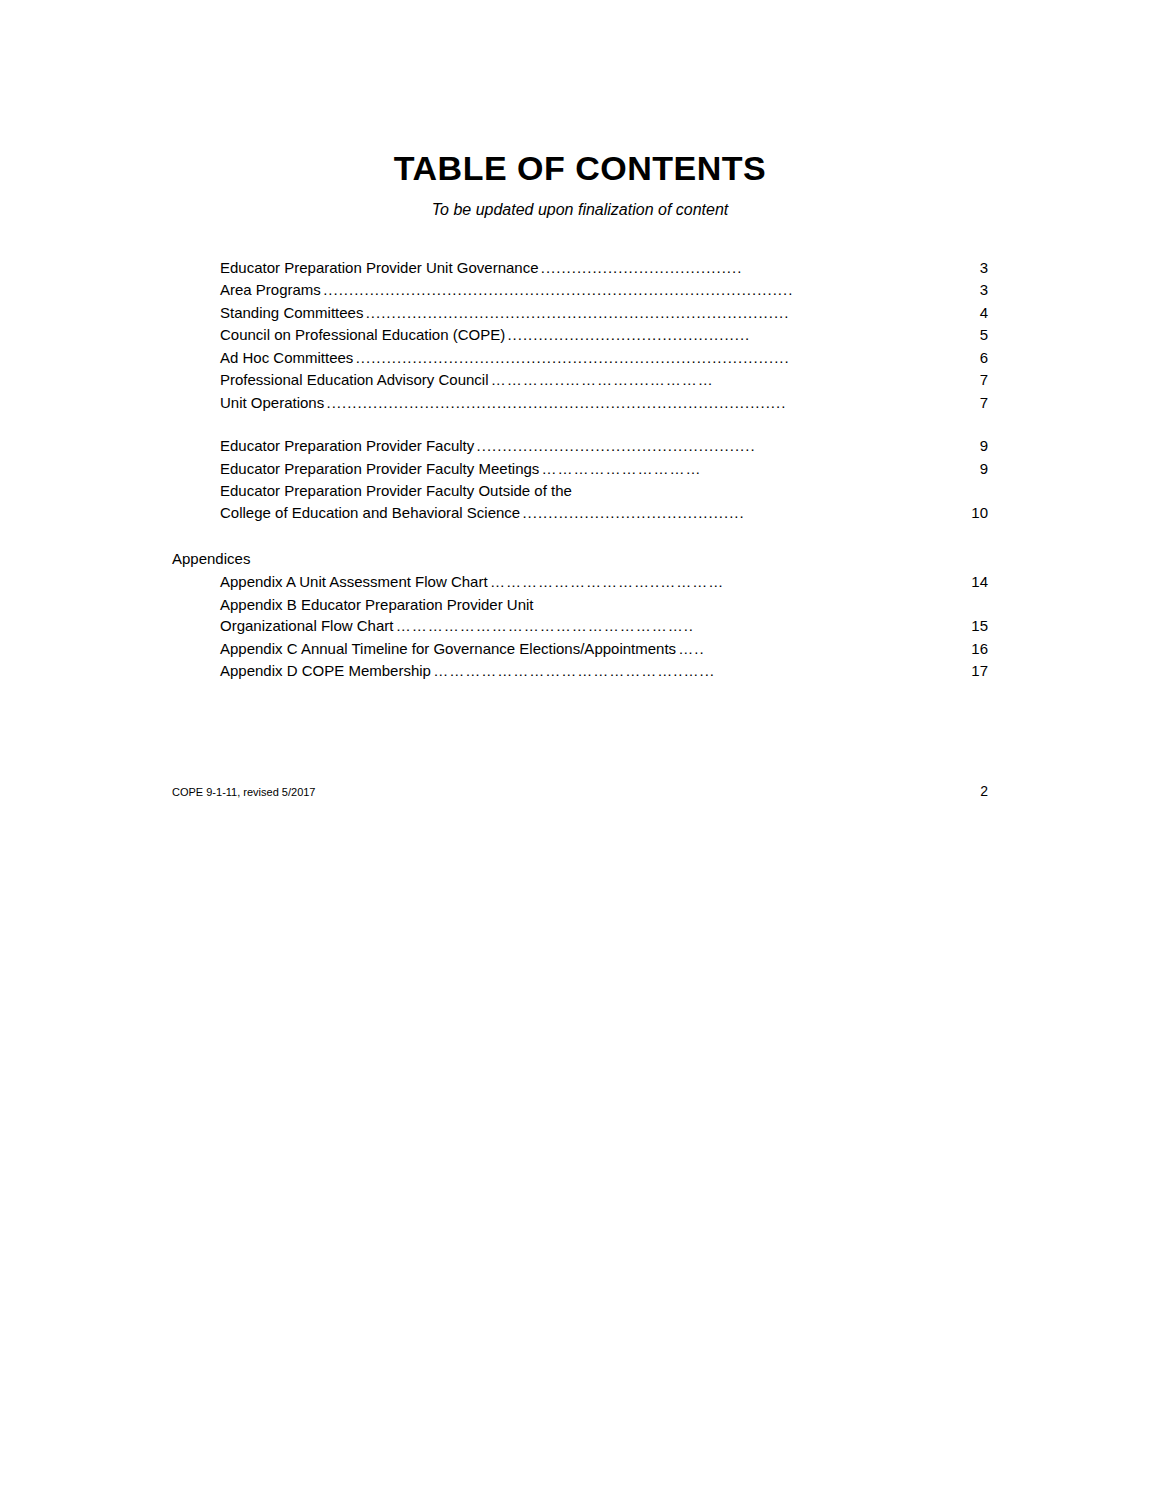TABLE OF CONTENTS
To be updated upon finalization of content
Educator Preparation Provider Unit Governance ....................................... 3
Area Programs ........................................................................................... 3
Standing Committees .................................................................................. 4
Council on Professional Education (COPE) ............................................... 5
Ad Hoc Committees .................................................................................... 6
Professional Education Advisory Council …………..…………....………… 7
Unit Operations ......................................................................................... 7
Educator Preparation Provider Faculty ...................................................... 9
Educator Preparation Provider Faculty Meetings ………………………… 9
Educator Preparation Provider Faculty Outside of the
College of Education and Behavioral Science ........................................... 10
Appendices
Appendix A Unit Assessment Flow Chart …………………………..………… 14
Appendix B Educator Preparation Provider Unit
Organizational Flow Chart ……………………………………………….. 15
Appendix C Annual Timeline for Governance Elections/Appointments ….. 16
Appendix D COPE Membership ………………………………………..…... 17
COPE 9-1-11, revised 5/2017 2